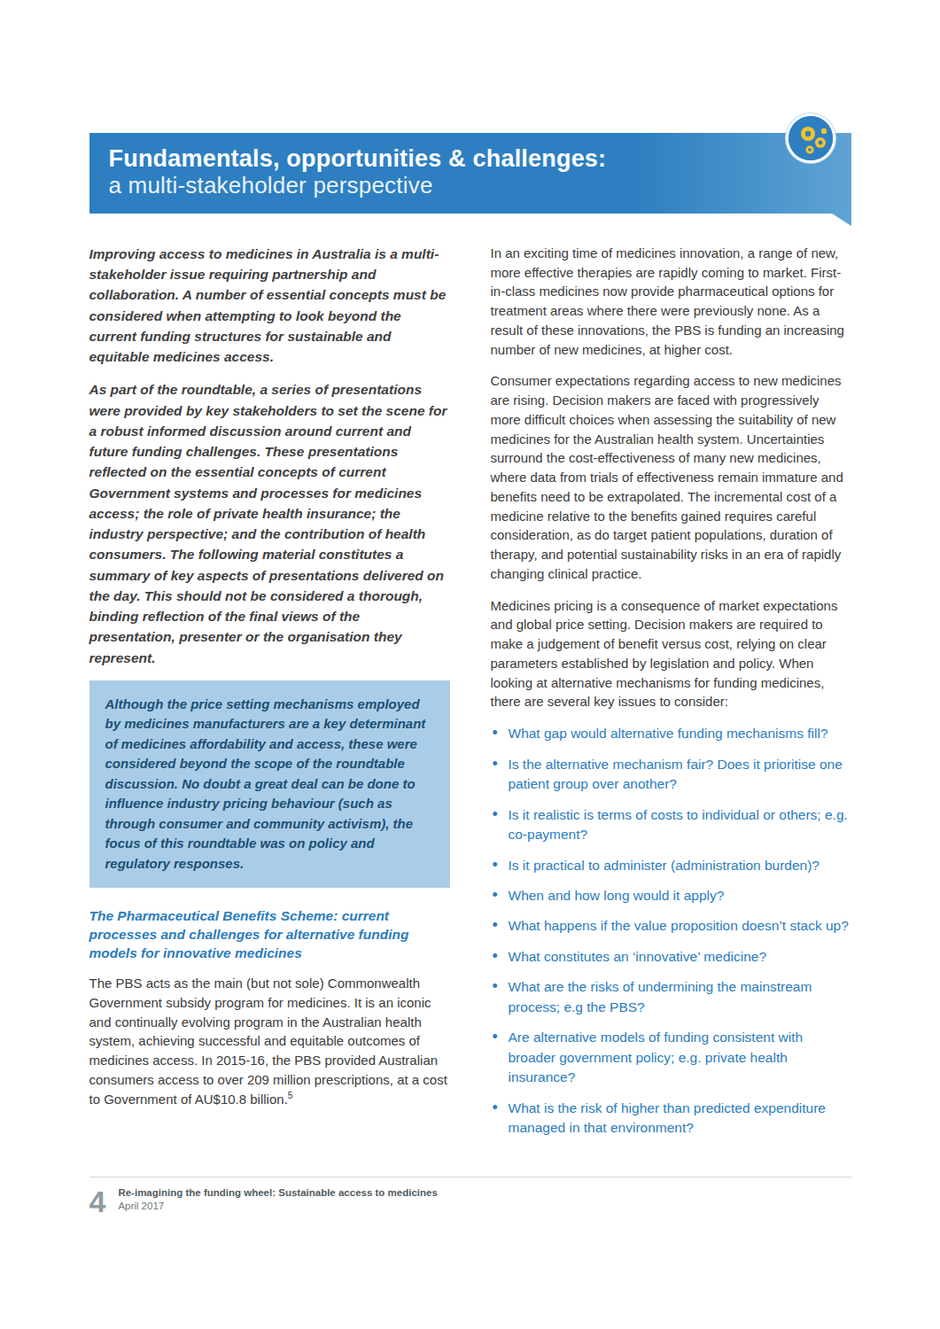Fundamentals, opportunities & challenges: a multi-stakeholder perspective
Improving access to medicines in Australia is a multi-stakeholder issue requiring partnership and collaboration. A number of essential concepts must be considered when attempting to look beyond the current funding structures for sustainable and equitable medicines access.
As part of the roundtable, a series of presentations were provided by key stakeholders to set the scene for a robust informed discussion around current and future funding challenges. These presentations reflected on the essential concepts of current Government systems and processes for medicines access; the role of private health insurance; the industry perspective; and the contribution of health consumers. The following material constitutes a summary of key aspects of presentations delivered on the day. This should not be considered a thorough, binding reflection of the final views of the presentation, presenter or the organisation they represent.
Although the price setting mechanisms employed by medicines manufacturers are a key determinant of medicines affordability and access, these were considered beyond the scope of the roundtable discussion. No doubt a great deal can be done to influence industry pricing behaviour (such as through consumer and community activism), the focus of this roundtable was on policy and regulatory responses.
The Pharmaceutical Benefits Scheme: current processes and challenges for alternative funding models for innovative medicines
The PBS acts as the main (but not sole) Commonwealth Government subsidy program for medicines. It is an iconic and continually evolving program in the Australian health system, achieving successful and equitable outcomes of medicines access. In 2015-16, the PBS provided Australian consumers access to over 209 million prescriptions, at a cost to Government of AU$10.8 billion.5
In an exciting time of medicines innovation, a range of new, more effective therapies are rapidly coming to market. First-in-class medicines now provide pharmaceutical options for treatment areas where there were previously none. As a result of these innovations, the PBS is funding an increasing number of new medicines, at higher cost.
Consumer expectations regarding access to new medicines are rising. Decision makers are faced with progressively more difficult choices when assessing the suitability of new medicines for the Australian health system. Uncertainties surround the cost-effectiveness of many new medicines, where data from trials of effectiveness remain immature and benefits need to be extrapolated. The incremental cost of a medicine relative to the benefits gained requires careful consideration, as do target patient populations, duration of therapy, and potential sustainability risks in an era of rapidly changing clinical practice.
Medicines pricing is a consequence of market expectations and global price setting. Decision makers are required to make a judgement of benefit versus cost, relying on clear parameters established by legislation and policy. When looking at alternative mechanisms for funding medicines, there are several key issues to consider:
What gap would alternative funding mechanisms fill?
Is the alternative mechanism fair? Does it prioritise one patient group over another?
Is it realistic is terms of costs to individual or others; e.g. co-payment?
Is it practical to administer (administration burden)?
When and how long would it apply?
What happens if the value proposition doesn’t stack up?
What constitutes an ‘innovative’ medicine?
What are the risks of undermining the mainstream process; e.g the PBS?
Are alternative models of funding consistent with broader government policy; e.g. private health insurance?
What is the risk of higher than predicted expenditure managed in that environment?
4
Re-imagining the funding wheel: Sustainable access to medicines
April 2017